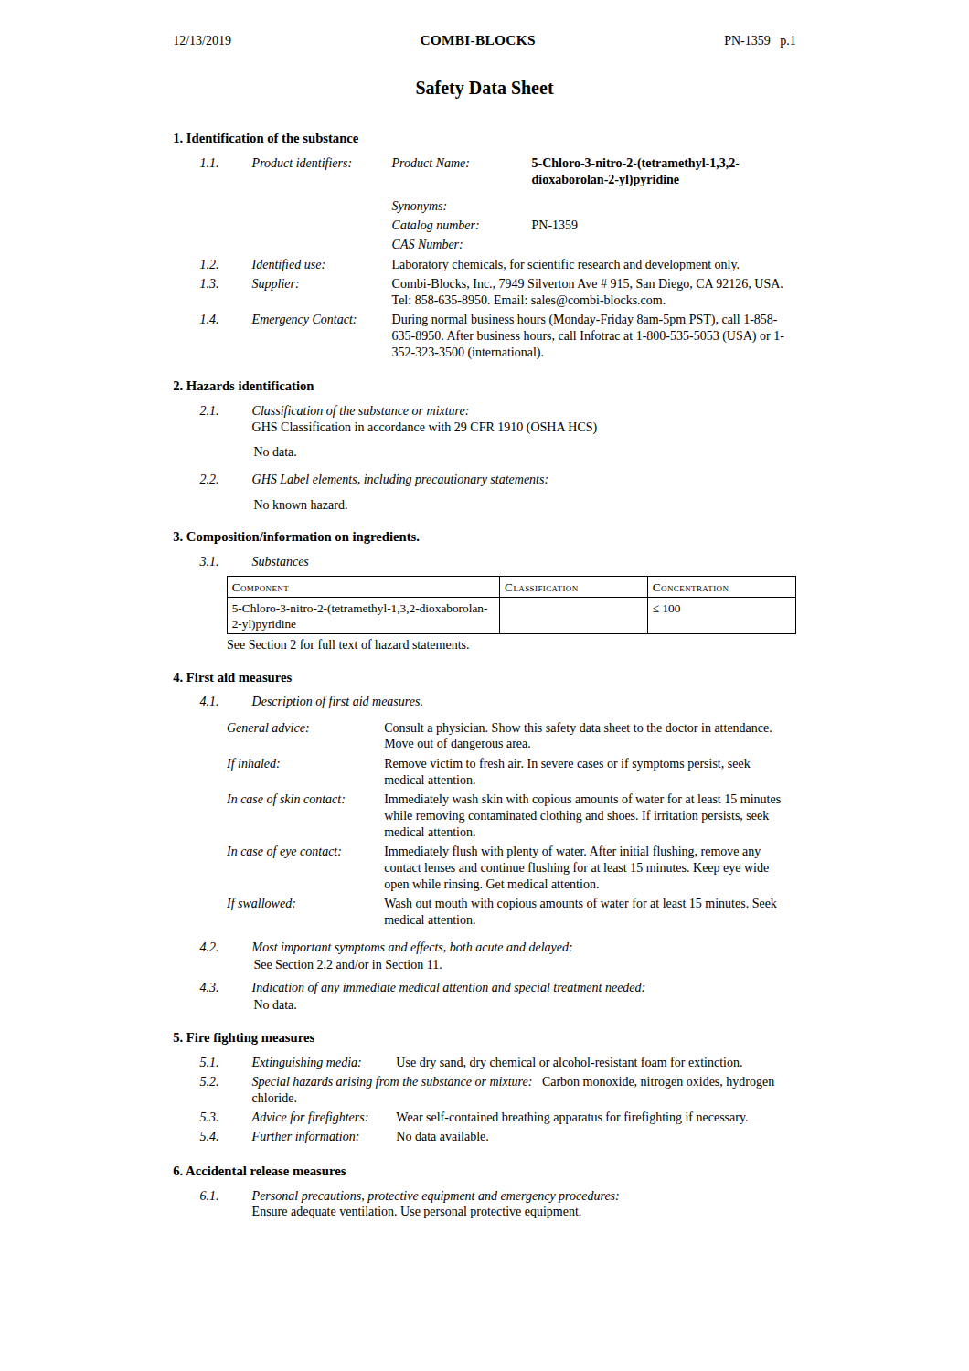12/13/2019
COMBI-BLOCKS
PN-1359 p.1
Safety Data Sheet
1. Identification of the substance
| 1.1. | Product identifiers: | Product Name: | 5-Chloro-3-nitro-2-(tetramethyl-1,3,2-dioxaborolan-2-yl)pyridine |
| | | Synonyms: | |
| | | Catalog number: | PN-1359 |
| | | CAS Number: | |
| 1.2. | Identified use: | Laboratory chemicals, for scientific research and development only. |
| 1.3. | Supplier: | Combi-Blocks, Inc., 7949 Silverton Ave # 915, San Diego, CA 92126, USA. Tel: 858-635-8950. Email: sales@combi-blocks.com. |
| 1.4. | Emergency Contact: | During normal business hours (Monday-Friday 8am-5pm PST), call 1-858-635-8950. After business hours, call Infotrac at 1-800-535-5053 (USA) or 1-352-323-3500 (international). |
2. Hazards identification
| 2.1. | Classification of the substance or mixture: GHS Classification in accordance with 29 CFR 1910 (OSHA HCS) |
No data.
| 2.2. | GHS Label elements, including precautionary statements: |
No known hazard.
3. Composition/information on ingredients.
| 3.1. | Substances |
| Component | Classification | Concentration |
| --- | --- | --- |
| 5-Chloro-3-nitro-2-(tetramethyl-1,3,2-dioxaborolan-2-yl)pyridine | | ≤ 100 |
See Section 2 for full text of hazard statements.
4. First aid measures
| 4.1. | Description of first aid measures. |
| General advice: | Consult a physician. Show this safety data sheet to the doctor in attendance. Move out of dangerous area. |
| If inhaled: | Remove victim to fresh air. In severe cases or if symptoms persist, seek medical attention. |
| In case of skin contact: | Immediately wash skin with copious amounts of water for at least 15 minutes while removing contaminated clothing and shoes. If irritation persists, seek medical attention. |
| In case of eye contact: | Immediately flush with plenty of water. After initial flushing, remove any contact lenses and continue flushing for at least 15 minutes. Keep eye wide open while rinsing. Get medical attention. |
| If swallowed: | Wash out mouth with copious amounts of water for at least 15 minutes. Seek medical attention. |
| 4.2. | Most important symptoms and effects, both acute and delayed: |
See Section 2.2 and/or in Section 11.
| 4.3. | Indication of any immediate medical attention and special treatment needed: |
No data.
5. Fire fighting measures
| 5.1. | Extinguishing media: | Use dry sand, dry chemical or alcohol-resistant foam for extinction. |
| 5.2. | Special hazards arising from the substance or mixture: Carbon monoxide, nitrogen oxides, hydrogen chloride. |
| 5.3. | Advice for firefighters: | Wear self-contained breathing apparatus for firefighting if necessary. |
| 5.4. | Further information: | No data available. |
6. Accidental release measures
| 6.1. | Personal precautions, protective equipment and emergency procedures: Ensure adequate ventilation. Use personal protective equipment. |